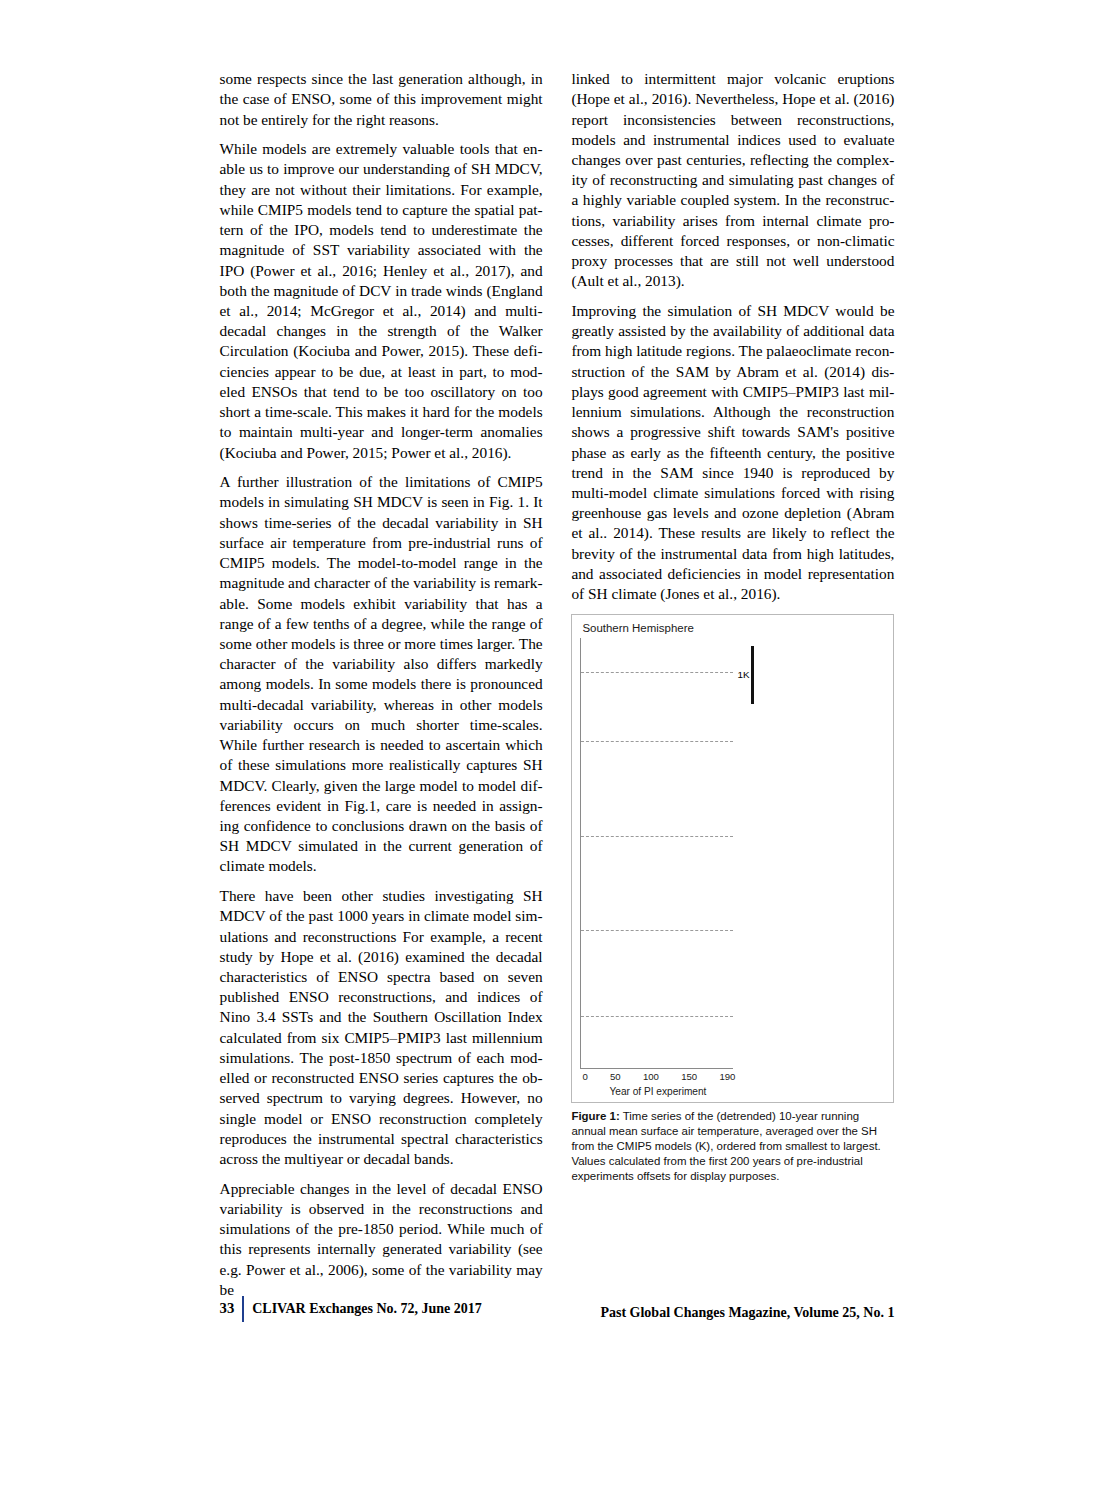some respects since the last generation although, in the case of ENSO, some of this improvement might not be entirely for the right reasons.
While models are extremely valuable tools that enable us to improve our understanding of SH MDCV, they are not without their limitations. For example, while CMIP5 models tend to capture the spatial pattern of the IPO, models tend to underestimate the magnitude of SST variability associated with the IPO (Power et al., 2016; Henley et al., 2017), and both the magnitude of DCV in trade winds (England et al., 2014; McGregor et al., 2014) and multidecadal changes in the strength of the Walker Circulation (Kociuba and Power, 2015). These deficiencies appear to be due, at least in part, to modeled ENSOs that tend to be too oscillatory on too short a time-scale. This makes it hard for the models to maintain multi-year and longer-term anomalies (Kociuba and Power, 2015; Power et al., 2016).
A further illustration of the limitations of CMIP5 models in simulating SH MDCV is seen in Fig. 1. It shows time-series of the decadal variability in SH surface air temperature from pre-industrial runs of CMIP5 models. The model-to-model range in the magnitude and character of the variability is remarkable. Some models exhibit variability that has a range of a few tenths of a degree, while the range of some other models is three or more times larger. The character of the variability also differs markedly among models. In some models there is pronounced multi-decadal variability, whereas in other models variability occurs on much shorter time-scales. While further research is needed to ascertain which of these simulations more realistically captures SH MDCV. Clearly, given the large model to model differences evident in Fig.1, care is needed in assigning confidence to conclusions drawn on the basis of SH MDCV simulated in the current generation of climate models.
There have been other studies investigating SH MDCV of the past 1000 years in climate model simulations and reconstructions For example, a recent study by Hope et al. (2016) examined the decadal characteristics of ENSO spectra based on seven published ENSO reconstructions, and indices of Nino 3.4 SSTs and the Southern Oscillation Index calculated from six CMIP5–PMIP3 last millennium simulations. The post-1850 spectrum of each modelled or reconstructed ENSO series captures the observed spectrum to varying degrees. However, no single model or ENSO reconstruction completely reproduces the instrumental spectral characteristics across the multiyear or decadal bands.
Appreciable changes in the level of decadal ENSO variability is observed in the reconstructions and simulations of the pre-1850 period. While much of this represents internally generated variability (see e.g. Power et al., 2006), some of the variability may be
linked to intermittent major volcanic eruptions (Hope et al., 2016). Nevertheless, Hope et al. (2016) report inconsistencies between reconstructions, models and instrumental indices used to evaluate changes over past centuries, reflecting the complexity of reconstructing and simulating past changes of a highly variable coupled system. In the reconstructions, variability arises from internal climate processes, different forced responses, or non-climatic proxy processes that are still not well understood (Ault et al., 2013).
Improving the simulation of SH MDCV would be greatly assisted by the availability of additional data from high latitude regions. The palaeoclimate reconstruction of the SAM by Abram et al. (2014) displays good agreement with CMIP5–PMIP3 last millennium simulations. Although the reconstruction shows a progressive shift towards SAM's positive phase as early as the fifteenth century, the positive trend in the SAM since 1940 is reproduced by multi-model climate simulations forced with rising greenhouse gas levels and ozone depletion (Abram et al.. 2014). These results are likely to reflect the brevity of the instrumental data from high latitudes, and associated deficiencies in model representation of SH climate (Jones et al., 2016).
Southern Hemisphere
1K
050100150190
Year of PI experiment
Figure 1: Time series of the (detrended) 10-year running annual mean surface air temperature, averaged over the SH from the CMIP5 models (K), ordered from smallest to largest. Values calculated from the first 200 years of pre-industrial experiments offsets for display purposes.
33 CLIVAR Exchanges No. 72, June 2017
Past Global Changes Magazine, Volume 25, No. 1